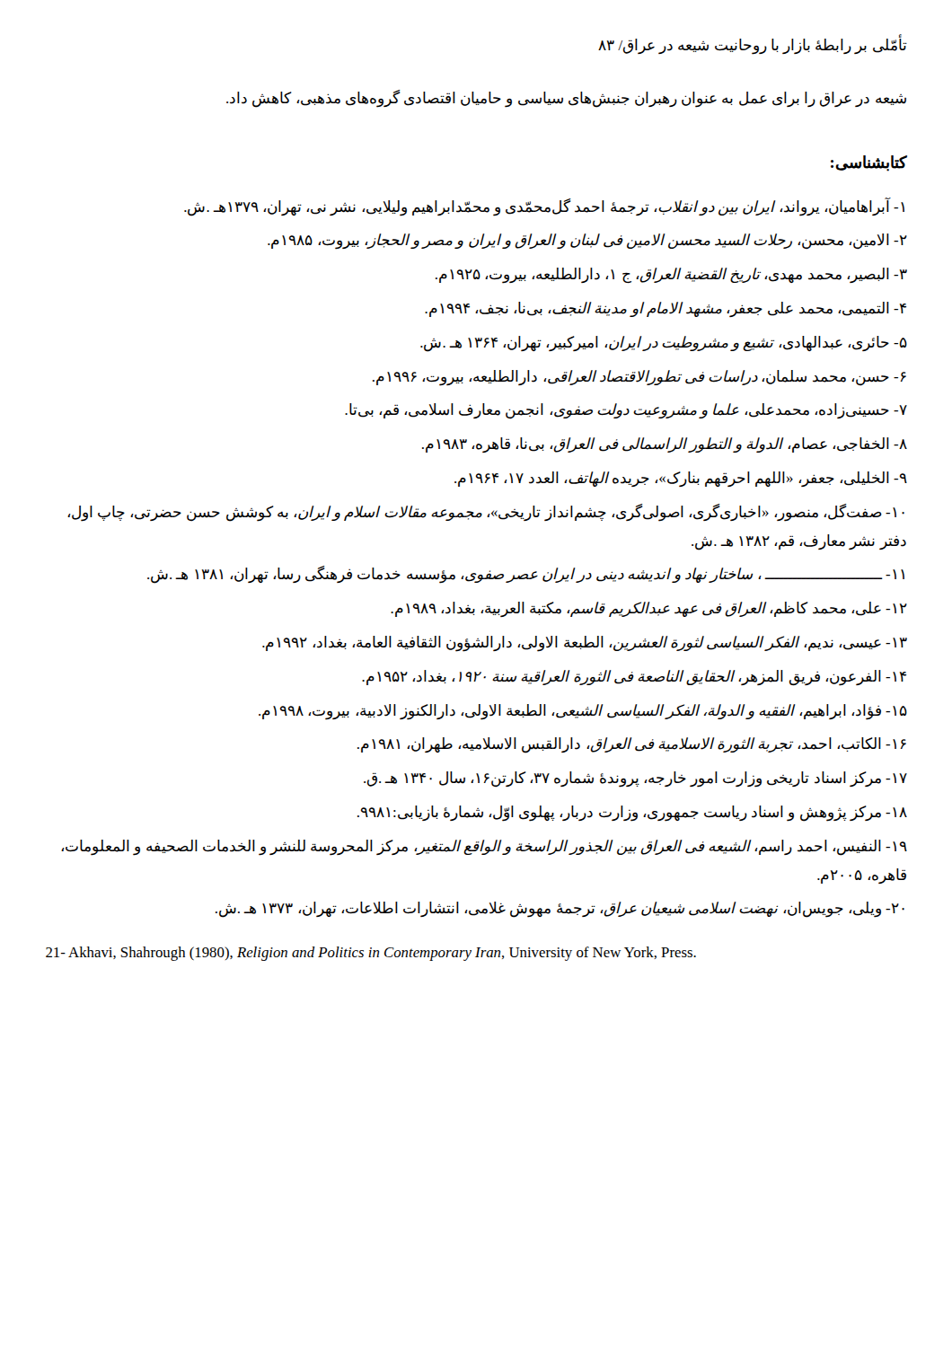تأمّلی بر رابطهٔ بازار با روحانیت شیعه در عراق/ ۸۳
شیعه در عراق را برای عمل به عنوان رهبران جنبش‌های سیاسی و حامیان اقتصادی گروه‌های مذهبی، کاهش داد.
کتابشناسی:
۱- آبراهامیان، یرواند، ایران بین دو انقلاب، ترجمهٔ احمد گل‌محمّدی و محمّدابراهیم ولیلایی، نشر نی، تهران، ۱۳۷۹هـ .ش.
۲- الامین، محسن، رحلات السید محسن الامین فی لبنان و العراق و ایران و مصر و الحجاز، بیروت، ۱۹۸۵م.
۳- البصیر، محمد مهدی، تاریخ القضیة العراق، ج ۱، دارالطلیعه، بیروت، ۱۹۲۵م.
۴- التمیمی، محمد علی جعفر، مشهد الامام او مدینة النجف، بی‌نا، نجف، ۱۹۹۴م.
۵- حائری، عبدالهادی، تشیع و مشروطیت در ایران، امیرکبیر، تهران، ۱۳۶۴ هـ .ش.
۶- حسن، محمد سلمان، دراسات فی تطورالاقتصاد العراقی، دارالطلیعه، بیروت، ۱۹۹۶م.
۷- حسینی‌زاده، محمدعلی، علما و مشروعیت دولت صفوی، انجمن معارف اسلامی، قم، بی‌تا.
۸- الخفاجی، عصام، الدولة و التطور الراسمالی فی العراق، بی‌نا، قاهره، ۱۹۸۳م.
۹- الخلیلی، جعفر، «اللهم احرقهم بنارک»، جریده الهاتف، العدد ۱۷، ۱۹۶۴م.
۱۰- صفت‌گل، منصور، «اخباری‌گری، اصولی‌گری، چشم‌انداز تاریخی»، مجموعه مقالات اسلام و ایران، به کوشش حسن حضرتی، چاپ اول، دفتر نشر معارف، قم، ۱۳۸۲ هـ .ش.
۱۱- ــــــــــــــــــــــــــ ، ساختار نهاد و اندیشه دینی در ایران عصر صفوی، مؤسسه خدمات فرهنگی رسا، تهران، ۱۳۸۱ هـ .ش.
۱۲- علی، محمد کاظم، العراق فی عهد عبدالکریم قاسم، مکتبة العربیة، بغداد، ۱۹۸۹م.
۱۳- عیسی، ندیم، الفکر السیاسی لثورة العشرین، الطبعة الاولی، دارالشؤون الثقافیة العامة، بغداد، ۱۹۹۲م.
۱۴- الفرعون، فریق المزهر، الحقایق الناصعة فی الثورة العراقیة سنة ۱۹۲۰، بغداد، ۱۹۵۲م.
۱۵- فؤاد، ابراهیم، الفقیه و الدولة، الفکر السیاسی الشیعی، الطبعة الاولی، دارالکنوز الادبیة، بیروت، ۱۹۹۸م.
۱۶- الکاتب، احمد، تجربة الثورة الاسلامیة فی العراق، دارالقبس الاسلامیه، طهران، ۱۹۸۱م.
۱۷- مرکز اسناد تاریخی وزارت امور خارجه، پروندهٔ شماره ۳۷، کارتن۱۶، سال ۱۳۴۰ هـ .ق.
۱۸- مرکز پژوهش و اسناد ریاست جمهوری، وزارت دربار، پهلوی اوّل، شمارهٔ بازیابی:۹۹۸۱.
۱۹- النفیس، احمد راسم، الشیعه فی العراق بین الجذور الراسخة و الواقع المتغیر، مرکز المحروسة للنشر و الخدمات الصحیفه و المعلومات، قاهره، ۲۰۰۵م.
۲۰- ویلی، جویس‌ان، نهضت اسلامی شیعیان عراق، ترجمهٔ مهوش غلامی، انتشارات اطلاعات، تهران، ۱۳۷۳ هـ .ش.
21- Akhavi, Shahrough (1980), Religion and Politics in Contemporary Iran, University of New York, Press.